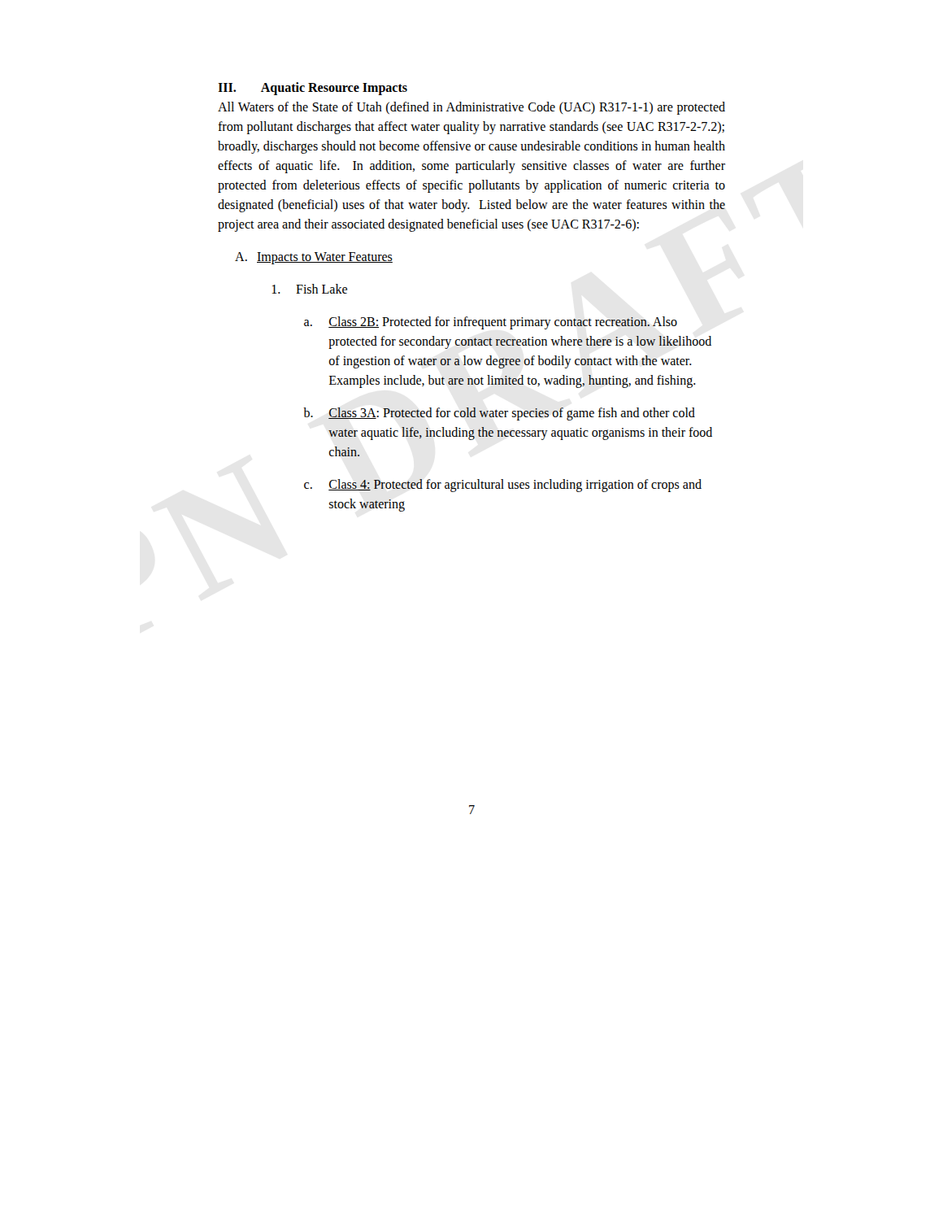PN DRAFT
III. Aquatic Resource Impacts
All Waters of the State of Utah (defined in Administrative Code (UAC) R317-1-1) are protected from pollutant discharges that affect water quality by narrative standards (see UAC R317-2-7.2); broadly, discharges should not become offensive or cause undesirable conditions in human health effects of aquatic life. In addition, some particularly sensitive classes of water are further protected from deleterious effects of specific pollutants by application of numeric criteria to designated (beneficial) uses of that water body. Listed below are the water features within the project area and their associated designated beneficial uses (see UAC R317-2-6):
A. Impacts to Water Features
1. Fish Lake
a. Class 2B: Protected for infrequent primary contact recreation. Also protected for secondary contact recreation where there is a low likelihood of ingestion of water or a low degree of bodily contact with the water. Examples include, but are not limited to, wading, hunting, and fishing.
b. Class 3A: Protected for cold water species of game fish and other cold water aquatic life, including the necessary aquatic organisms in their food chain.
c. Class 4: Protected for agricultural uses including irrigation of crops and stock watering
7